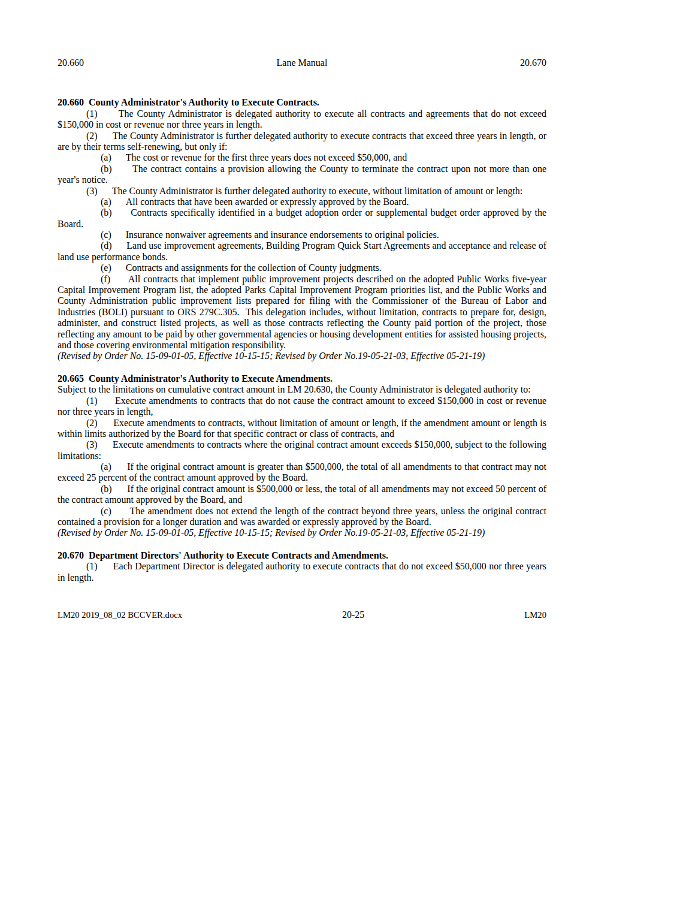20.660
Lane Manual
20.670
20.660 County Administrator's Authority to Execute Contracts.
(1) The County Administrator is delegated authority to execute all contracts and agreements that do not exceed $150,000 in cost or revenue nor three years in length.
(2) The County Administrator is further delegated authority to execute contracts that exceed three years in length, or are by their terms self-renewing, but only if:
(a) The cost or revenue for the first three years does not exceed $50,000, and
(b) The contract contains a provision allowing the County to terminate the contract upon not more than one year's notice.
(3) The County Administrator is further delegated authority to execute, without limitation of amount or length:
(a) All contracts that have been awarded or expressly approved by the Board.
(b) Contracts specifically identified in a budget adoption order or supplemental budget order approved by the Board.
(c) Insurance nonwaiver agreements and insurance endorsements to original policies.
(d) Land use improvement agreements, Building Program Quick Start Agreements and acceptance and release of land use performance bonds.
(e) Contracts and assignments for the collection of County judgments.
(f) All contracts that implement public improvement projects described on the adopted Public Works five-year Capital Improvement Program list, the adopted Parks Capital Improvement Program priorities list, and the Public Works and County Administration public improvement lists prepared for filing with the Commissioner of the Bureau of Labor and Industries (BOLI) pursuant to ORS 279C.305. This delegation includes, without limitation, contracts to prepare for, design, administer, and construct listed projects, as well as those contracts reflecting the County paid portion of the project, those reflecting any amount to be paid by other governmental agencies or housing development entities for assisted housing projects, and those covering environmental mitigation responsibility.
(Revised by Order No. 15-09-01-05, Effective 10-15-15; Revised by Order No.19-05-21-03, Effective 05-21-19)
20.665 County Administrator's Authority to Execute Amendments.
Subject to the limitations on cumulative contract amount in LM 20.630, the County Administrator is delegated authority to:
(1) Execute amendments to contracts that do not cause the contract amount to exceed $150,000 in cost or revenue nor three years in length,
(2) Execute amendments to contracts, without limitation of amount or length, if the amendment amount or length is within limits authorized by the Board for that specific contract or class of contracts, and
(3) Execute amendments to contracts where the original contract amount exceeds $150,000, subject to the following limitations:
(a) If the original contract amount is greater than $500,000, the total of all amendments to that contract may not exceed 25 percent of the contract amount approved by the Board.
(b) If the original contract amount is $500,000 or less, the total of all amendments may not exceed 50 percent of the contract amount approved by the Board, and
(c) The amendment does not extend the length of the contract beyond three years, unless the original contract contained a provision for a longer duration and was awarded or expressly approved by the Board.
(Revised by Order No. 15-09-01-05, Effective 10-15-15; Revised by Order No.19-05-21-03, Effective 05-21-19)
20.670 Department Directors' Authority to Execute Contracts and Amendments.
(1) Each Department Director is delegated authority to execute contracts that do not exceed $50,000 nor three years in length.
LM20 2019_08_02 BCCVER.docx
20-25
LM20